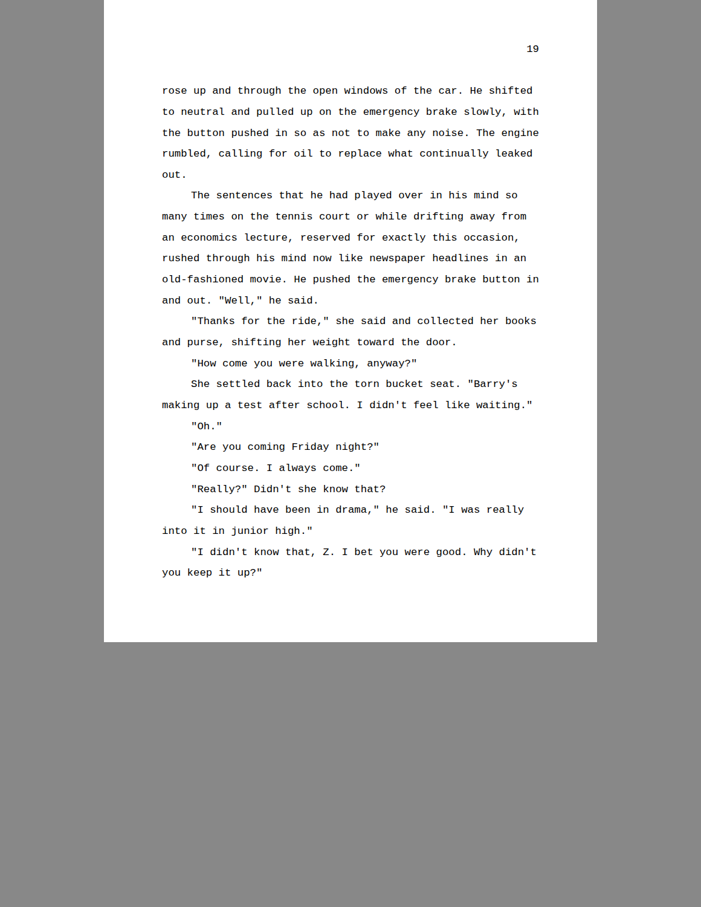19
rose up and through the open windows of the car. He shifted to neutral and pulled up on the emergency brake slowly, with the button pushed in so as not to make any noise. The engine rumbled, calling for oil to replace what continually leaked out.
The sentences that he had played over in his mind so many times on the tennis court or while drifting away from an economics lecture, reserved for exactly this occasion, rushed through his mind now like newspaper headlines in an old-fashioned movie. He pushed the emergency brake button in and out. "Well," he said.
"Thanks for the ride," she said and collected her books and purse, shifting her weight toward the door.
"How come you were walking, anyway?"
She settled back into the torn bucket seat. "Barry's making up a test after school. I didn't feel like waiting."
"Oh."
"Are you coming Friday night?"
"Of course. I always come."
"Really?" Didn't she know that?
"I should have been in drama," he said. "I was really into it in junior high."
"I didn't know that, Z. I bet you were good. Why didn't you keep it up?"